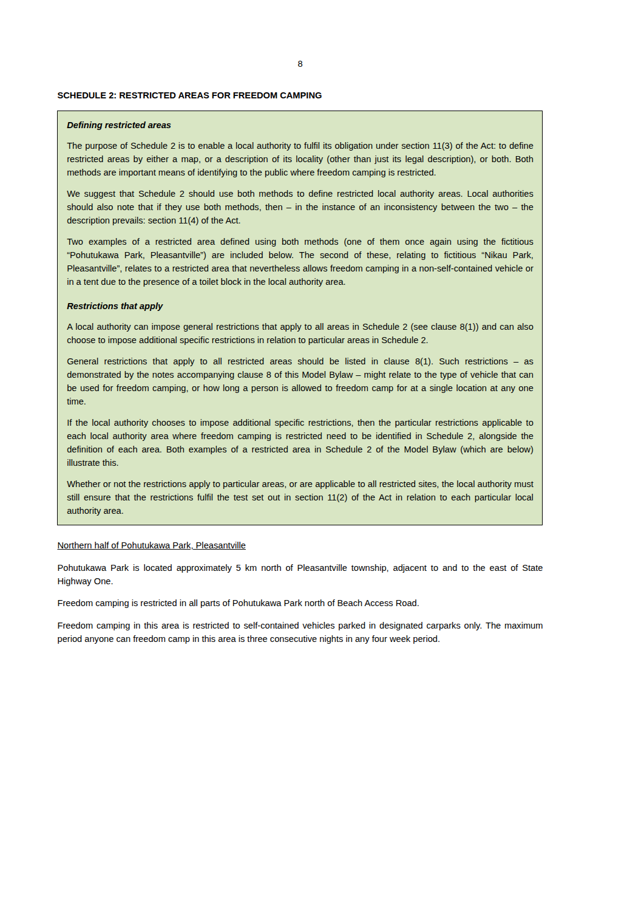8
Schedule 2: Restricted Areas for Freedom Camping
Defining restricted areas
The purpose of Schedule 2 is to enable a local authority to fulfil its obligation under section 11(3) of the Act: to define restricted areas by either a map, or a description of its locality (other than just its legal description), or both. Both methods are important means of identifying to the public where freedom camping is restricted.
We suggest that Schedule 2 should use both methods to define restricted local authority areas. Local authorities should also note that if they use both methods, then – in the instance of an inconsistency between the two – the description prevails: section 11(4) of the Act.
Two examples of a restricted area defined using both methods (one of them once again using the fictitious “Pohutukawa Park, Pleasantville”) are included below. The second of these, relating to fictitious “Nikau Park, Pleasantville”, relates to a restricted area that nevertheless allows freedom camping in a non-self-contained vehicle or in a tent due to the presence of a toilet block in the local authority area.
Restrictions that apply
A local authority can impose general restrictions that apply to all areas in Schedule 2 (see clause 8(1)) and can also choose to impose additional specific restrictions in relation to particular areas in Schedule 2.
General restrictions that apply to all restricted areas should be listed in clause 8(1). Such restrictions – as demonstrated by the notes accompanying clause 8 of this Model Bylaw – might relate to the type of vehicle that can be used for freedom camping, or how long a person is allowed to freedom camp for at a single location at any one time.
If the local authority chooses to impose additional specific restrictions, then the particular restrictions applicable to each local authority area where freedom camping is restricted need to be identified in Schedule 2, alongside the definition of each area. Both examples of a restricted area in Schedule 2 of the Model Bylaw (which are below) illustrate this.
Whether or not the restrictions apply to particular areas, or are applicable to all restricted sites, the local authority must still ensure that the restrictions fulfil the test set out in section 11(2) of the Act in relation to each particular local authority area.
Northern half of Pohutukawa Park, Pleasantville
Pohutukawa Park is located approximately 5 km north of Pleasantville township, adjacent to and to the east of State Highway One.
Freedom camping is restricted in all parts of Pohutukawa Park north of Beach Access Road.
Freedom camping in this area is restricted to self-contained vehicles parked in designated carparks only. The maximum period anyone can freedom camp in this area is three consecutive nights in any four week period.